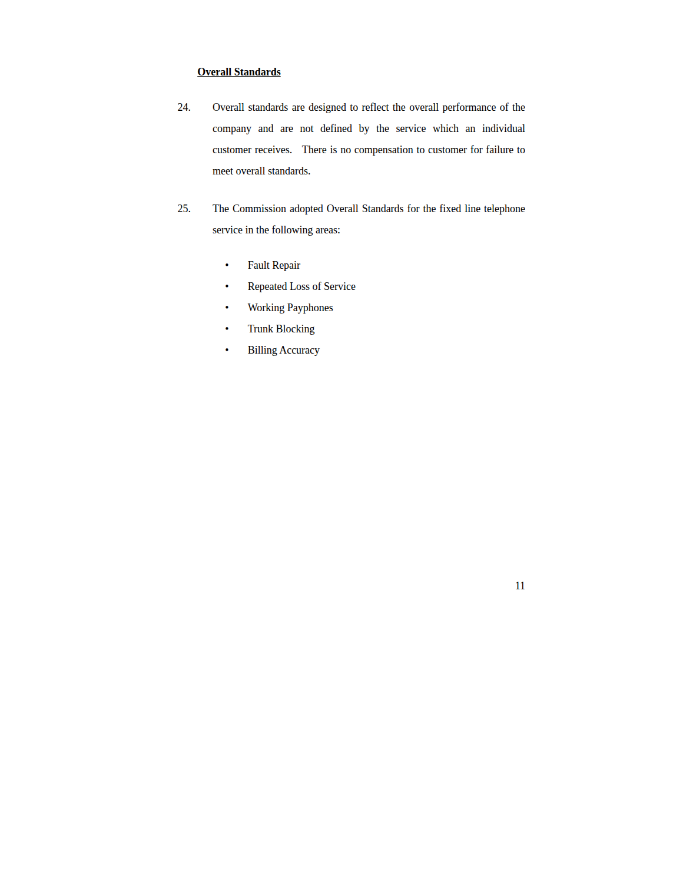Overall Standards
24. Overall standards are designed to reflect the overall performance of the company and are not defined by the service which an individual customer receives. There is no compensation to customer for failure to meet overall standards.
25. The Commission adopted Overall Standards for the fixed line telephone service in the following areas:
Fault Repair
Repeated Loss of Service
Working Payphones
Trunk Blocking
Billing Accuracy
11